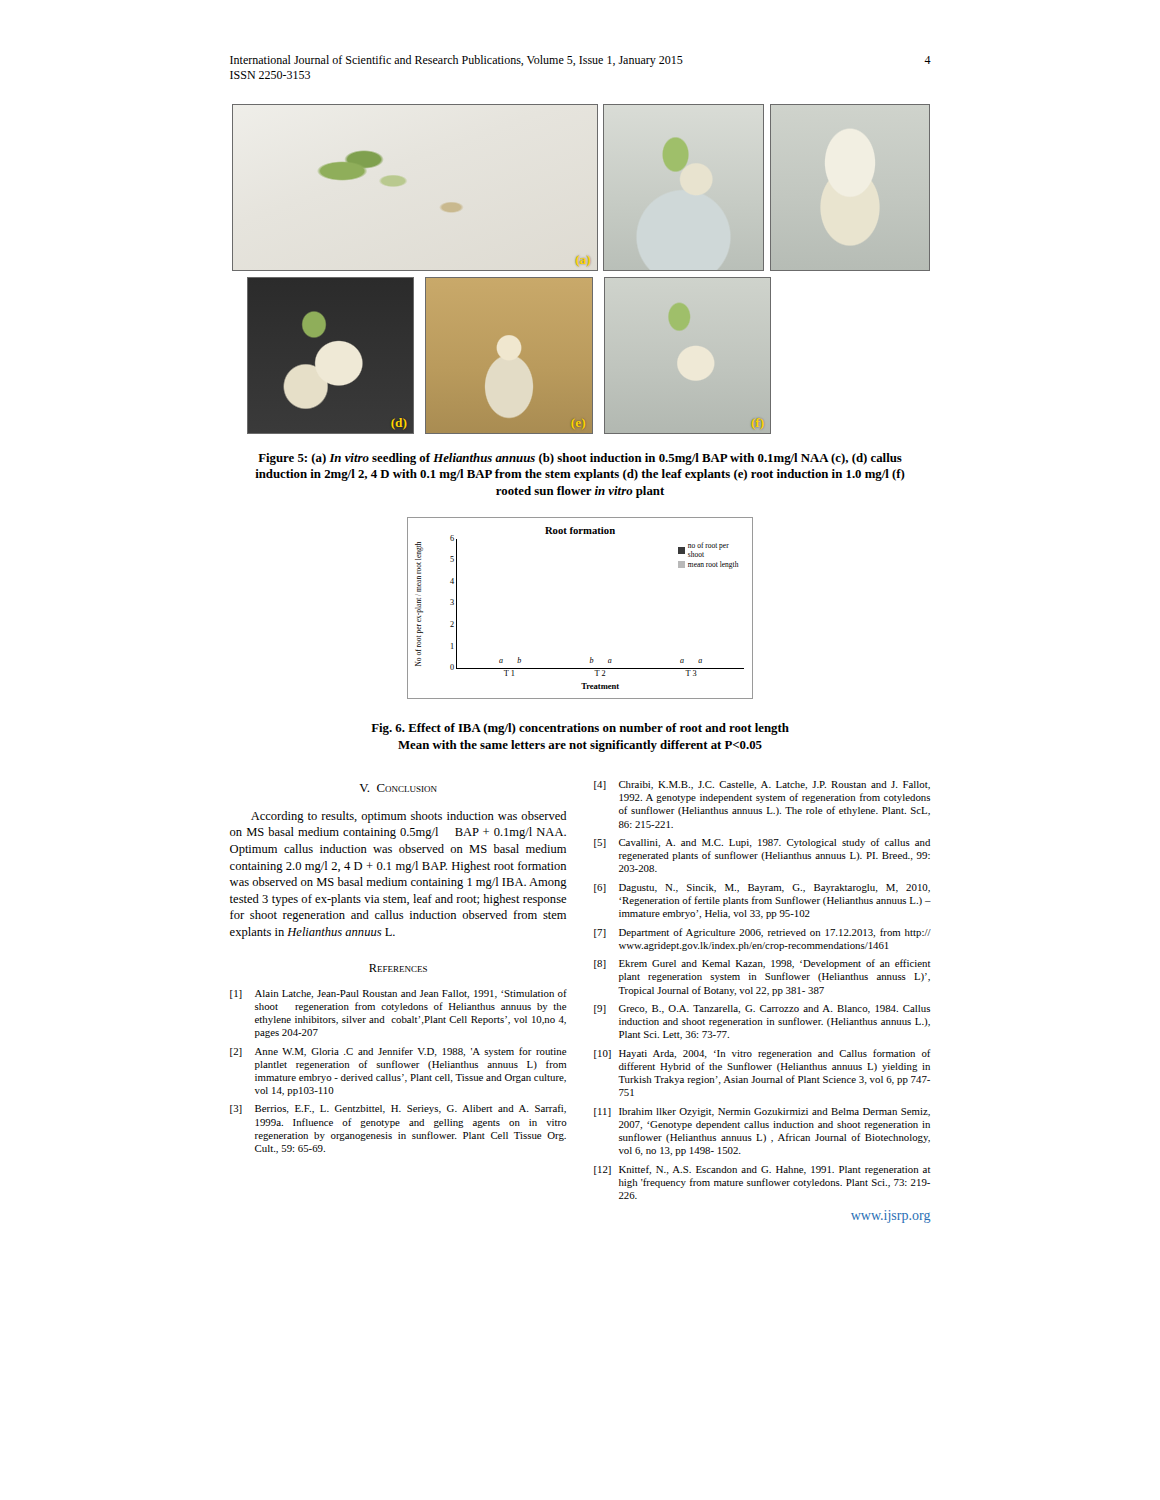International Journal of Scientific and Research Publications, Volume 5, Issue 1, January 2015
ISSN 2250-3153 4
(a)
(d)
(e)
(f)
Figure 5: (a) In vitro seedling of Helianthus annuus (b) shoot induction in 0.5mg/l BAP with 0.1mg/l NAA (c), (d) callus induction in 2mg/l 2, 4 D with 0.1 mg/l BAP from the stem explants (d) the leaf explants (e) root induction in 1.0 mg/l (f) rooted sun flower in vitro plant
Root formation
No of root per ex-plant / mean root length 6 5 4 3 2 1 0
no of root per
shoot
mean root length
a
b
b
a
a
a
T 1 T 2 T 3
Treatment
Fig. 6. Effect of IBA (mg/l) concentrations on number of root and root length
Mean with the same letters are not significantly different at P<0.05
V. Conclusion
According to results, optimum shoots induction was observed on MS basal medium containing 0.5mg/l BAP + 0.1mg/l NAA. Optimum callus induction was observed on MS basal medium containing 2.0 mg/l 2, 4 D + 0.1 mg/l BAP. Highest root formation was observed on MS basal medium containing 1 mg/l IBA. Among tested 3 types of ex-plants via stem, leaf and root; highest response for shoot regeneration and callus induction observed from stem explants in Helianthus annuus L.
References
[1] Alain Latche, Jean-Paul Roustan and Jean Fallot, 1991, ‘Stimulation of shoot regeneration from cotyledons of Helianthus annuus by the ethylene inhibitors, silver and cobalt’,Plant Cell Reports’, vol 10,no 4, pages 204-207
[2] Anne W.M, Gloria .C and Jennifer V.D, 1988, 'A system for routine plantlet regeneration of sunflower (Helianthus annuus L) from immature embryo - derived callus’, Plant cell, Tissue and Organ culture, vol 14, pp103-110
[3] Berrios, E.F., L. Gentzbittel, H. Serieys, G. Alibert and A. Sarrafi, 1999a. Influence of genotype and gelling agents on in vitro regeneration by organogenesis in sunflower. Plant Cell Tissue Org. Cult., 59: 65-69.
[4] Chraibi, K.M.B., J.C. Castelle, A. Latche, J.P. Roustan and J. Fallot, 1992. A genotype independent system of regeneration from cotyledons of sunflower (Helianthus annuus L.). The role of ethylene. Plant. ScL, 86: 215-221.
[5] Cavallini, A. and M.C. Lupi, 1987. Cytological study of callus and regenerated plants of sunflower (Helianthus annuus L). PI. Breed., 99: 203-208.
[6] Dagustu, N., Sincik, M., Bayram, G., Bayraktaroglu, M, 2010, ‘Regeneration of fertile plants from Sunflower (Helianthus annuus L.) – immature embryo’, Helia, vol 33, pp 95-102
[7] Department of Agriculture 2006, retrieved on 17.12.2013, from http:// www.agridept.gov.lk/index.ph/en/crop-recommendations/1461
[8] Ekrem Gurel and Kemal Kazan, 1998, ‘Development of an efficient plant regeneration system in Sunflower (Helianthus annuss L)’, Tropical Journal of Botany, vol 22, pp 381- 387
[9] Greco, B., O.A. Tanzarella, G. Carrozzo and A. Blanco, 1984. Callus induction and shoot regeneration in sunflower. (Helianthus annuus L.), Plant Sci. Lett, 36: 73-77.
[10] Hayati Arda, 2004, ‘In vitro regeneration and Callus formation of different Hybrid of the Sunflower (Helianthus annuus L) yielding in Turkish Trakya region’, Asian Journal of Plant Science 3, vol 6, pp 747-751
[11] Ibrahim llker Ozyigit, Nermin Gozukirmizi and Belma Derman Semiz, 2007, ‘Genotype dependent callus induction and shoot regeneration in sunflower (Helianthus annuus L) , African Journal of Biotechnology, vol 6, no 13, pp 1498- 1502.
[12] Knittef, N., A.S. Escandon and G. Hahne, 1991. Plant regeneration at high 'frequency from mature sunflower cotyledons. Plant Sci., 73: 219- 226.
www.ijsrp.org